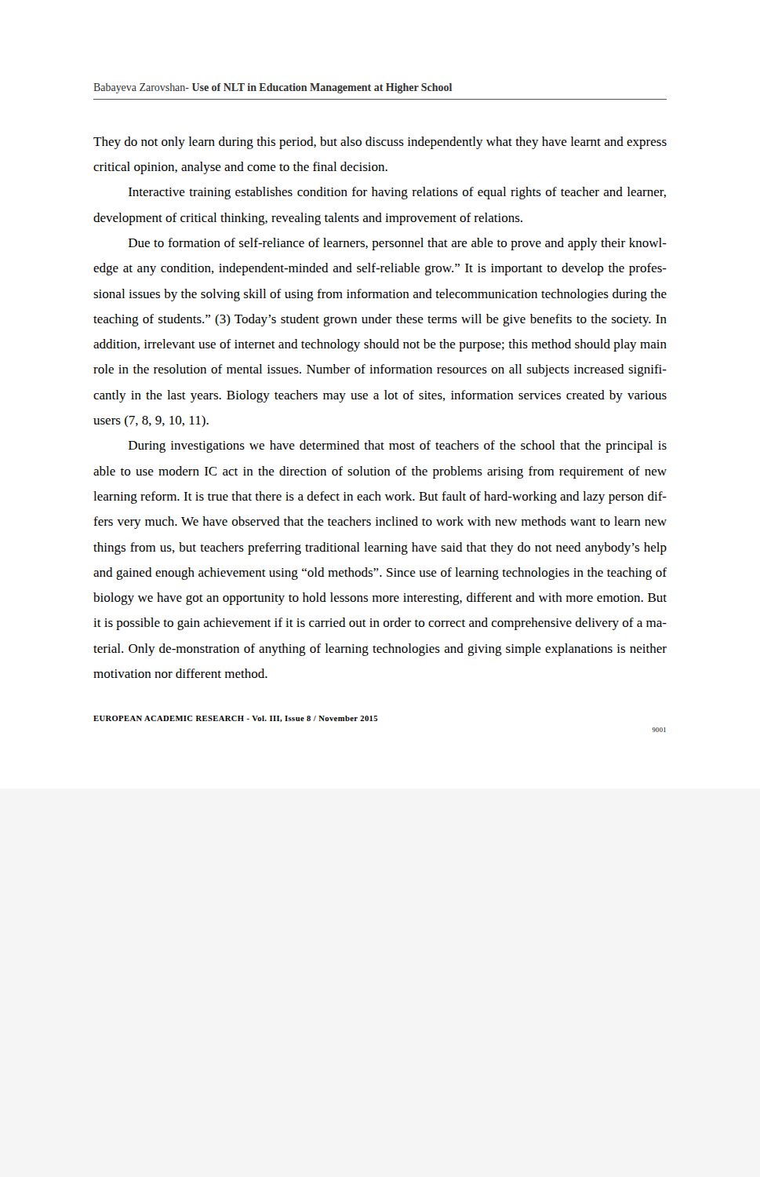Babayeva Zarovshan- Use of NLT in Education Management at Higher School
They do not only learn during this period, but also discuss independently what they have learnt and express critical opinion, analyse and come to the final decision.
Interactive training establishes condition for having relations of equal rights of teacher and learner, development of critical thinking, revealing talents and improvement of relations.
Due to formation of self-reliance of learners, personnel that are able to prove and apply their knowledge at any condition, independent-minded and self-reliable grow.” It is important to develop the professional issues by the solving skill of using from information and telecommunication technologies during the teaching of students.” (3) Today’s student grown under these terms will be give benefits to the society. In addition, irrelevant use of internet and technology should not be the purpose; this method should play main role in the resolution of mental issues. Number of information resources on all subjects increased significantly in the last years. Biology teachers may use a lot of sites, information services created by various users (7, 8, 9, 10, 11).
During investigations we have determined that most of teachers of the school that the principal is able to use modern IC act in the direction of solution of the problems arising from requirement of new learning reform. It is true that there is a defect in each work. But fault of hard-working and lazy person differs very much. We have observed that the teachers inclined to work with new methods want to learn new things from us, but teachers preferring traditional learning have said that they do not need anybody’s help and gained enough achievement using “old methods”. Since use of learning technologies in the teaching of biology we have got an opportunity to hold lessons more interesting, different and with more emotion. But it is possible to gain achievement if it is carried out in order to correct and comprehensive delivery of a material. Only de-monstration of anything of learning technologies and giving simple explanations is neither motivation nor different method.
EUROPEAN ACADEMIC RESEARCH - Vol. III, Issue 8 / November 2015
9001